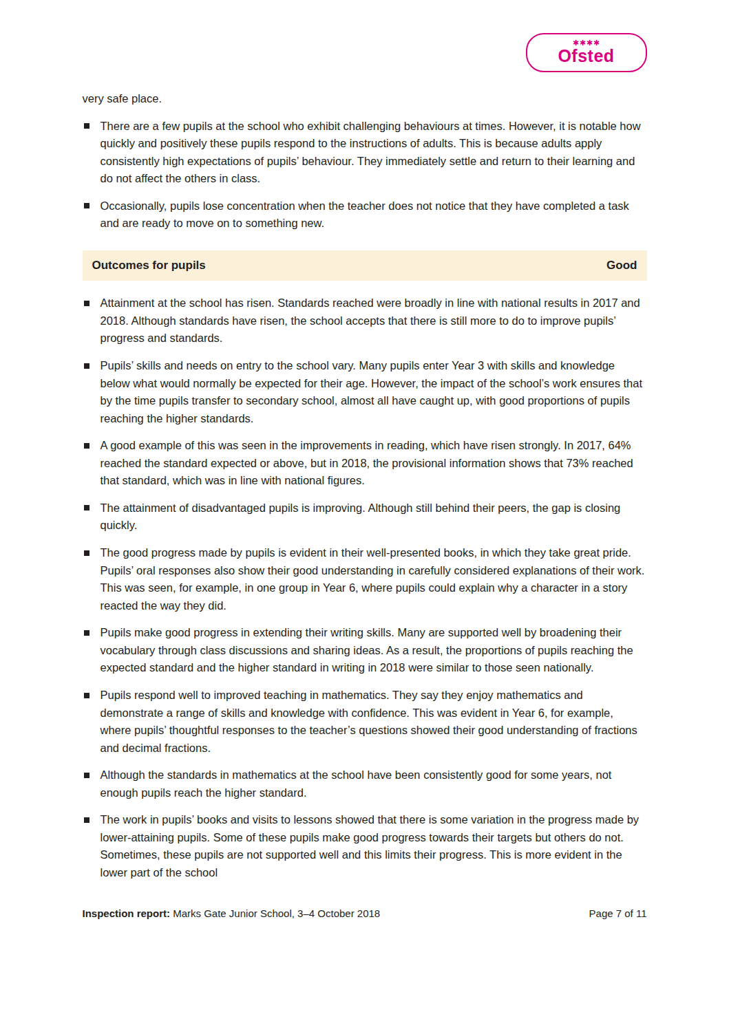✱✱✱✱
Ofsted
very safe place.
There are a few pupils at the school who exhibit challenging behaviours at times. However, it is notable how quickly and positively these pupils respond to the instructions of adults. This is because adults apply consistently high expectations of pupils’ behaviour. They immediately settle and return to their learning and do not affect the others in class.
Occasionally, pupils lose concentration when the teacher does not notice that they have completed a task and are ready to move on to something new.
Outcomes for pupils Good
Attainment at the school has risen. Standards reached were broadly in line with national results in 2017 and 2018. Although standards have risen, the school accepts that there is still more to do to improve pupils’ progress and standards.
Pupils’ skills and needs on entry to the school vary. Many pupils enter Year 3 with skills and knowledge below what would normally be expected for their age. However, the impact of the school’s work ensures that by the time pupils transfer to secondary school, almost all have caught up, with good proportions of pupils reaching the higher standards.
A good example of this was seen in the improvements in reading, which have risen strongly. In 2017, 64% reached the standard expected or above, but in 2018, the provisional information shows that 73% reached that standard, which was in line with national figures.
The attainment of disadvantaged pupils is improving. Although still behind their peers, the gap is closing quickly.
The good progress made by pupils is evident in their well-presented books, in which they take great pride. Pupils’ oral responses also show their good understanding in carefully considered explanations of their work. This was seen, for example, in one group in Year 6, where pupils could explain why a character in a story reacted the way they did.
Pupils make good progress in extending their writing skills. Many are supported well by broadening their vocabulary through class discussions and sharing ideas. As a result, the proportions of pupils reaching the expected standard and the higher standard in writing in 2018 were similar to those seen nationally.
Pupils respond well to improved teaching in mathematics. They say they enjoy mathematics and demonstrate a range of skills and knowledge with confidence. This was evident in Year 6, for example, where pupils’ thoughtful responses to the teacher’s questions showed their good understanding of fractions and decimal fractions.
Although the standards in mathematics at the school have been consistently good for some years, not enough pupils reach the higher standard.
The work in pupils’ books and visits to lessons showed that there is some variation in the progress made by lower-attaining pupils. Some of these pupils make good progress towards their targets but others do not. Sometimes, these pupils are not supported well and this limits their progress. This is more evident in the lower part of the school
Inspection report: Marks Gate Junior School, 3–4 October 2018
Page 7 of 11